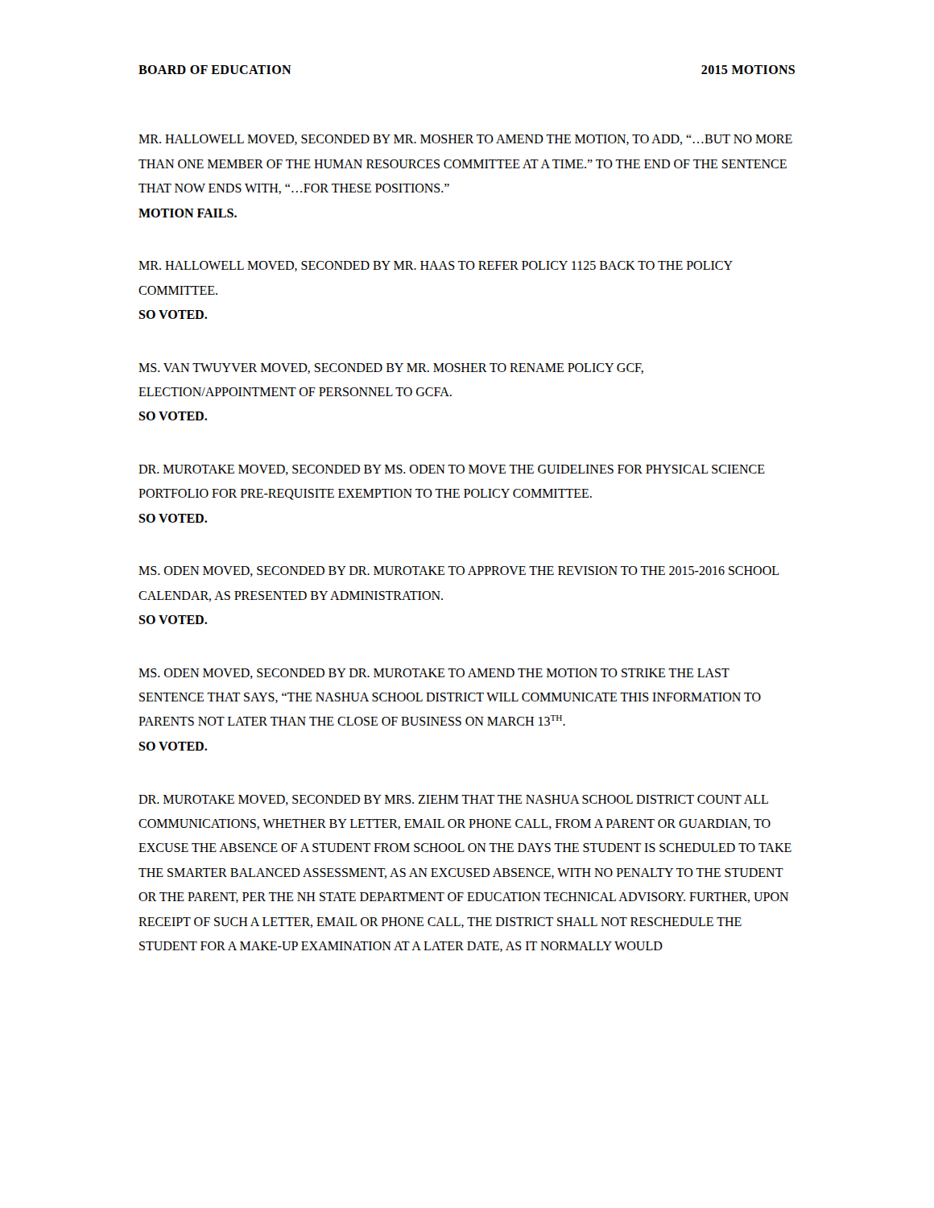BOARD OF EDUCATION 2015 MOTIONS
MR. HALLOWELL MOVED, SECONDED BY MR. MOSHER TO AMEND THE MOTION, TO ADD, “…BUT NO MORE THAN ONE MEMBER OF THE HUMAN RESOURCES COMMITTEE AT A TIME.” TO THE END OF THE SENTENCE THAT NOW ENDS WITH, “…FOR THESE POSITIONS.”
Motion Fails.
MR. HALLOWELL MOVED, SECONDED BY MR. HAAS TO REFER POLICY 1125 BACK TO THE POLICY COMMITTEE.
SO VOTED.
MS. VAN TWUYVER MOVED, SECONDED BY MR. MOSHER TO RENAME POLICY GCF, ELECTION/APPOINTMENT OF PERSONNEL TO GCFA.
SO VOTED.
DR. MUROTAKE MOVED, SECONDED BY MS. ODEN TO MOVE THE GUIDELINES FOR PHYSICAL SCIENCE PORTFOLIO FOR PRE-REQUISITE EXEMPTION TO THE POLICY COMMITTEE.
SO VOTED.
MS. ODEN MOVED, SECONDED BY DR. MUROTAKE TO APPROVE THE REVISION TO THE 2015-2016 SCHOOL CALENDAR, AS PRESENTED BY ADMINISTRATION.
SO VOTED.
MS. ODEN MOVED, SECONDED BY DR. MUROTAKE TO AMEND THE MOTION TO STRIKE THE LAST SENTENCE THAT SAYS, “THE NASHUA SCHOOL DISTRICT WILL COMMUNICATE THIS INFORMATION TO PARENTS NOT LATER THAN THE CLOSE OF BUSINESS ON MARCH 13TH.
SO VOTED.
DR. MUROTAKE MOVED, SECONDED BY MRS. ZIEHM THAT THE NASHUA SCHOOL DISTRICT COUNT ALL COMMUNICATIONS, WHETHER BY LETTER, EMAIL OR PHONE CALL, FROM A PARENT OR GUARDIAN, TO EXCUSE THE ABSENCE OF A STUDENT FROM SCHOOL ON THE DAYS THE STUDENT IS SCHEDULED TO TAKE THE SMARTER BALANCED ASSESSMENT, AS AN EXCUSED ABSENCE, WITH NO PENALTY TO THE STUDENT OR THE PARENT, PER THE NH STATE DEPARTMENT OF EDUCATION TECHNICAL ADVISORY. FURTHER, UPON RECEIPT OF SUCH A LETTER, EMAIL OR PHONE CALL, THE DISTRICT SHALL NOT RESCHEDULE THE STUDENT FOR A MAKE-UP EXAMINATION AT A LATER DATE, AS IT NORMALLY WOULD